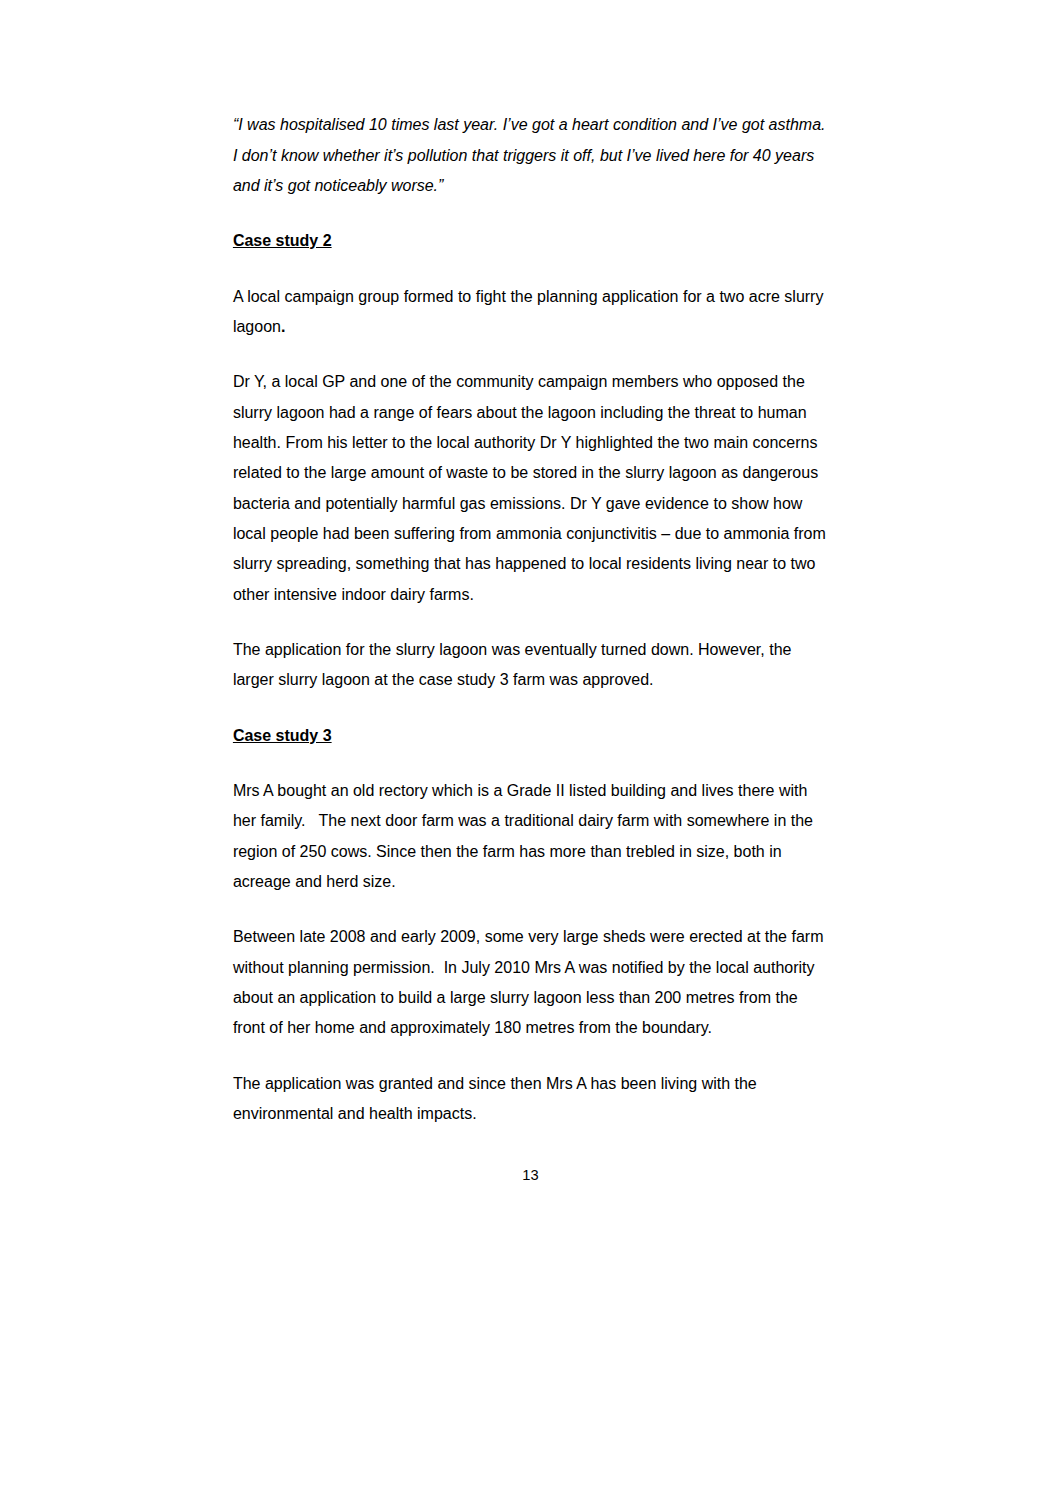“I was hospitalised 10 times last year. I’ve got a heart condition and I’ve got asthma. I don’t know whether it’s pollution that triggers it off, but I’ve lived here for 40 years and it’s got noticeably worse.”
Case study 2
A local campaign group formed to fight the planning application for a two acre slurry lagoon.
Dr Y, a local GP and one of the community campaign members who opposed the slurry lagoon had a range of fears about the lagoon including the threat to human health. From his letter to the local authority Dr Y highlighted the two main concerns related to the large amount of waste to be stored in the slurry lagoon as dangerous bacteria and potentially harmful gas emissions. Dr Y gave evidence to show how local people had been suffering from ammonia conjunctivitis – due to ammonia from slurry spreading, something that has happened to local residents living near to two other intensive indoor dairy farms.
The application for the slurry lagoon was eventually turned down. However, the larger slurry lagoon at the case study 3 farm was approved.
Case study 3
Mrs A bought an old rectory which is a Grade II listed building and lives there with her family. The next door farm was a traditional dairy farm with somewhere in the region of 250 cows. Since then the farm has more than trebled in size, both in acreage and herd size.
Between late 2008 and early 2009, some very large sheds were erected at the farm without planning permission. In July 2010 Mrs A was notified by the local authority about an application to build a large slurry lagoon less than 200 metres from the front of her home and approximately 180 metres from the boundary.
The application was granted and since then Mrs A has been living with the environmental and health impacts.
13